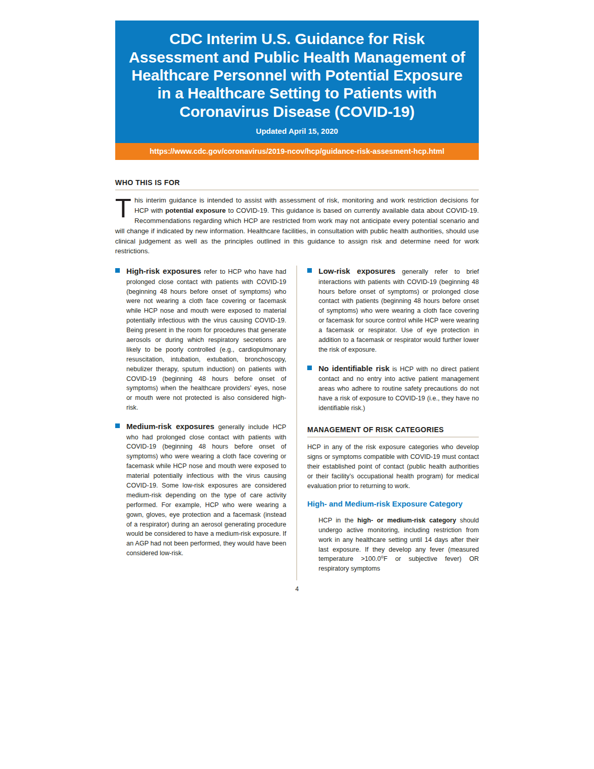CDC Interim U.S. Guidance for Risk Assessment and Public Health Management of Healthcare Personnel with Potential Exposure in a Healthcare Setting to Patients with Coronavirus Disease (COVID-19)
Updated April 15, 2020
https://www.cdc.gov/coronavirus/2019-ncov/hcp/guidance-risk-assesment-hcp.html
WHO THIS IS FOR
This interim guidance is intended to assist with assessment of risk, monitoring and work restriction decisions for HCP with potential exposure to COVID-19. This guidance is based on currently available data about COVID-19. Recommendations regarding which HCP are restricted from work may not anticipate every potential scenario and will change if indicated by new information. Healthcare facilities, in consultation with public health authorities, should use clinical judgement as well as the principles outlined in this guidance to assign risk and determine need for work restrictions.
High-risk exposures refer to HCP who have had prolonged close contact with patients with COVID-19 (beginning 48 hours before onset of symptoms) who were not wearing a cloth face covering or facemask while HCP nose and mouth were exposed to material potentially infectious with the virus causing COVID-19. Being present in the room for procedures that generate aerosols or during which respiratory secretions are likely to be poorly controlled (e.g., cardiopulmonary resuscitation, intubation, extubation, bronchoscopy, nebulizer therapy, sputum induction) on patients with COVID-19 (beginning 48 hours before onset of symptoms) when the healthcare providers’ eyes, nose or mouth were not protected is also considered high-risk.
Medium-risk exposures generally include HCP who had prolonged close contact with patients with COVID-19 (beginning 48 hours before onset of symptoms) who were wearing a cloth face covering or facemask while HCP nose and mouth were exposed to material potentially infectious with the virus causing COVID-19. Some low-risk exposures are considered medium-risk depending on the type of care activity performed. For example, HCP who were wearing a gown, gloves, eye protection and a facemask (instead of a respirator) during an aerosol generating procedure would be considered to have a medium-risk exposure. If an AGP had not been performed, they would have been considered low-risk.
Low-risk exposures generally refer to brief interactions with patients with COVID-19 (beginning 48 hours before onset of symptoms) or prolonged close contact with patients (beginning 48 hours before onset of symptoms) who were wearing a cloth face covering or facemask for source control while HCP were wearing a facemask or respirator. Use of eye protection in addition to a facemask or respirator would further lower the risk of exposure.
No identifiable risk is HCP with no direct patient contact and no entry into active patient management areas who adhere to routine safety precautions do not have a risk of exposure to COVID-19 (i.e., they have no identifiable risk.)
MANAGEMENT OF RISK CATEGORIES
HCP in any of the risk exposure categories who develop signs or symptoms compatible with COVID-19 must contact their established point of contact (public health authorities or their facility’s occupational health program) for medical evaluation prior to returning to work.
High- and Medium-risk Exposure Category
HCP in the high- or medium-risk category should undergo active monitoring, including restriction from work in any healthcare setting until 14 days after their last exposure. If they develop any fever (measured temperature >100.0oF or subjective fever) OR respiratory symptoms
4